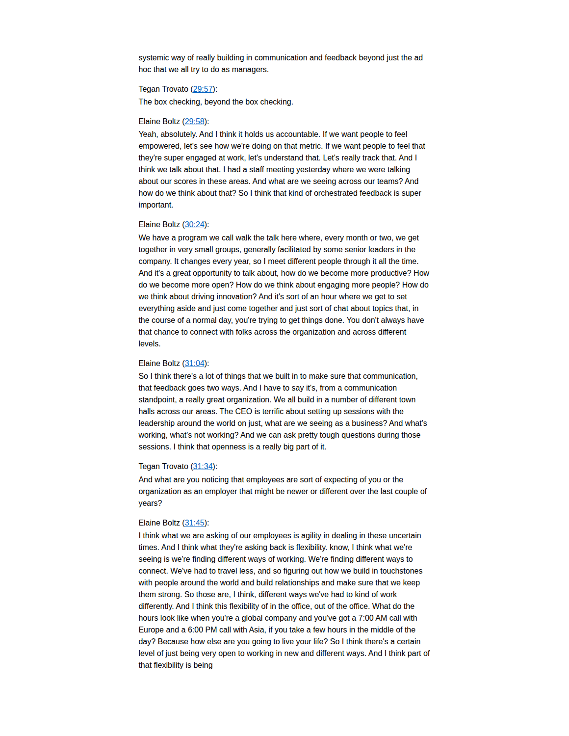systemic way of really building in communication and feedback beyond just the ad hoc that we all try to do as managers.
Tegan Trovato (29:57):
The box checking, beyond the box checking.
Elaine Boltz (29:58):
Yeah, absolutely. And I think it holds us accountable. If we want people to feel empowered, let's see how we're doing on that metric. If we want people to feel that they're super engaged at work, let's understand that. Let's really track that. And I think we talk about that. I had a staff meeting yesterday where we were talking about our scores in these areas. And what are we seeing across our teams? And how do we think about that? So I think that kind of orchestrated feedback is super important.
Elaine Boltz (30:24):
We have a program we call walk the talk here where, every month or two, we get together in very small groups, generally facilitated by some senior leaders in the company. It changes every year, so I meet different people through it all the time. And it's a great opportunity to talk about, how do we become more productive? How do we become more open? How do we think about engaging more people? How do we think about driving innovation? And it's sort of an hour where we get to set everything aside and just come together and just sort of chat about topics that, in the course of a normal day, you're trying to get things done. You don't always have that chance to connect with folks across the organization and across different levels.
Elaine Boltz (31:04):
So I think there's a lot of things that we built in to make sure that communication, that feedback goes two ways. And I have to say it's, from a communication standpoint, a really great organization. We all build in a number of different town halls across our areas. The CEO is terrific about setting up sessions with the leadership around the world on just, what are we seeing as a business? And what's working, what's not working? And we can ask pretty tough questions during those sessions. I think that openness is a really big part of it.
Tegan Trovato (31:34):
And what are you noticing that employees are sort of expecting of you or the organization as an employer that might be newer or different over the last couple of years?
Elaine Boltz (31:45):
I think what we are asking of our employees is agility in dealing in these uncertain times. And I think what they're asking back is flexibility. know, I think what we're seeing is we're finding different ways of working. We're finding different ways to connect. We've had to travel less, and so figuring out how we build in touchstones with people around the world and build relationships and make sure that we keep them strong. So those are, I think, different ways we've had to kind of work differently. And I think this flexibility of in the office, out of the office. What do the hours look like when you're a global company and you've got a 7:00 AM call with Europe and a 6:00 PM call with Asia, if you take a few hours in the middle of the day? Because how else are you going to live your life? So I think there's a certain level of just being very open to working in new and different ways. And I think part of that flexibility is being